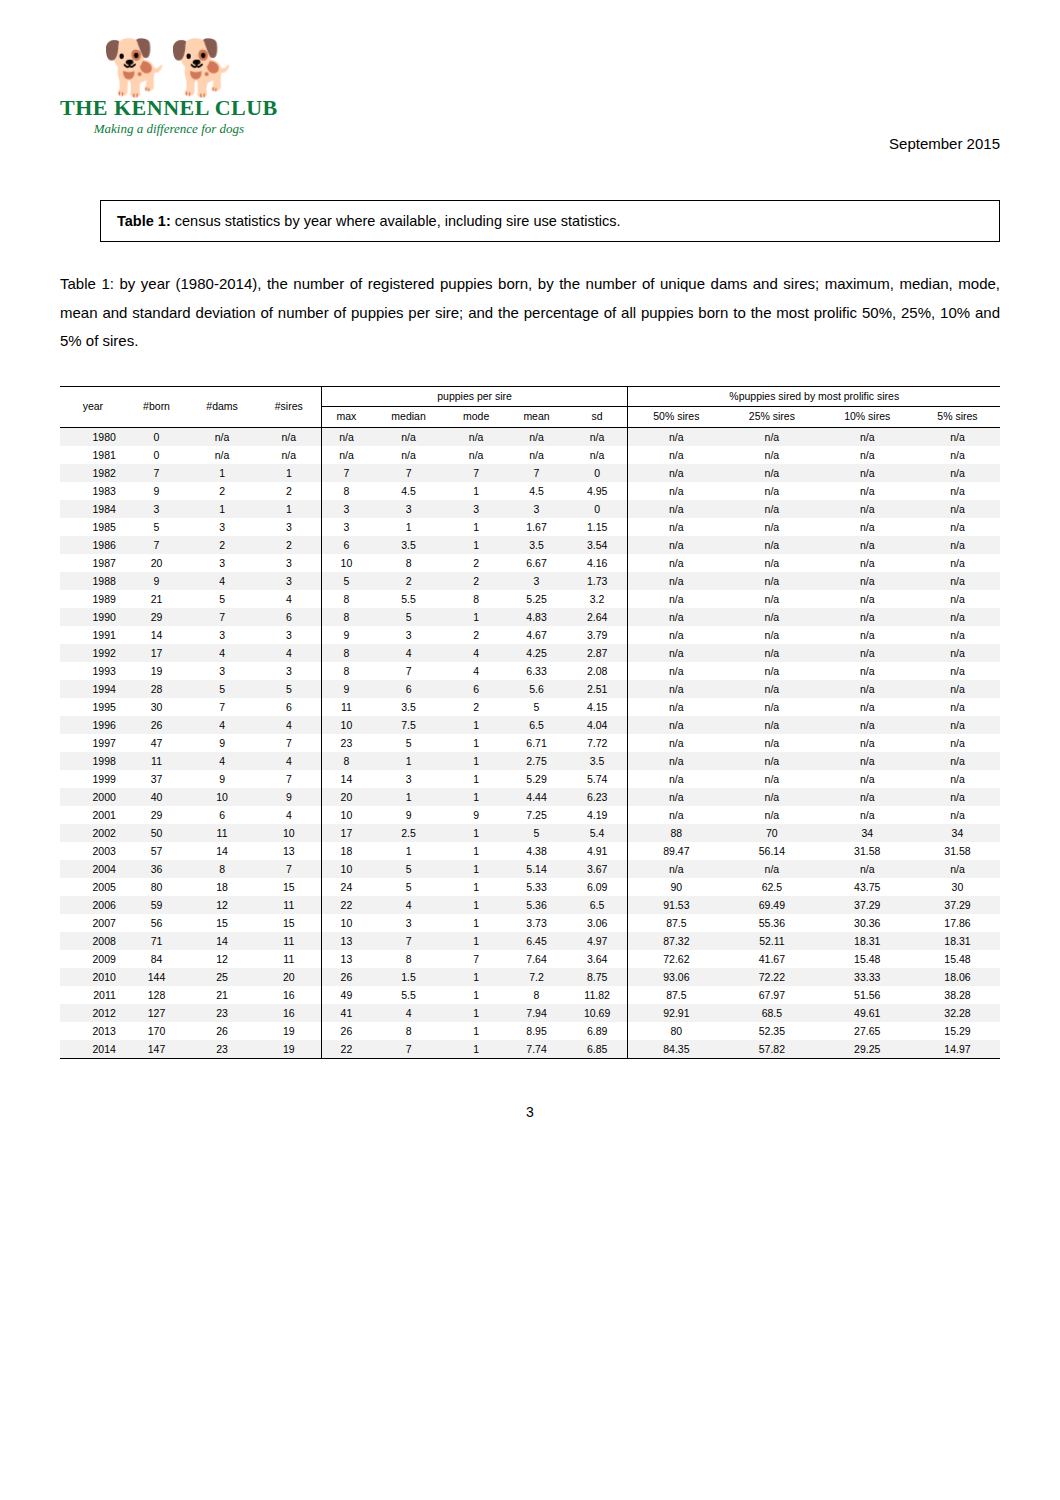🐕🐕
THE KENNEL CLUB
Making a difference for dogs
September 2015
Table 1: census statistics by year where available, including sire use statistics.
Table 1: by year (1980-2014), the number of registered puppies born, by the number of unique dams and sires; maximum, median, mode, mean and standard deviation of number of puppies per sire; and the percentage of all puppies born to the most prolific 50%, 25%, 10% and 5% of sires.
| year | #born | #dams | #sires | puppies per sire | %puppies sired by most prolific sires |
| --- | --- | --- | --- | --- | --- |
| max | median | mode | mean | sd | 50% sires | 25% sires | 10% sires | 5% sires |
| 1980 | 0 | n/a | n/a | n/a | n/a | n/a | n/a | n/a | n/a | n/a | n/a | n/a |
| 1981 | 0 | n/a | n/a | n/a | n/a | n/a | n/a | n/a | n/a | n/a | n/a | n/a |
| 1982 | 7 | 1 | 1 | 7 | 7 | 7 | 7 | 0 | n/a | n/a | n/a | n/a |
| 1983 | 9 | 2 | 2 | 8 | 4.5 | 1 | 4.5 | 4.95 | n/a | n/a | n/a | n/a |
| 1984 | 3 | 1 | 1 | 3 | 3 | 3 | 3 | 0 | n/a | n/a | n/a | n/a |
| 1985 | 5 | 3 | 3 | 3 | 1 | 1 | 1.67 | 1.15 | n/a | n/a | n/a | n/a |
| 1986 | 7 | 2 | 2 | 6 | 3.5 | 1 | 3.5 | 3.54 | n/a | n/a | n/a | n/a |
| 1987 | 20 | 3 | 3 | 10 | 8 | 2 | 6.67 | 4.16 | n/a | n/a | n/a | n/a |
| 1988 | 9 | 4 | 3 | 5 | 2 | 2 | 3 | 1.73 | n/a | n/a | n/a | n/a |
| 1989 | 21 | 5 | 4 | 8 | 5.5 | 8 | 5.25 | 3.2 | n/a | n/a | n/a | n/a |
| 1990 | 29 | 7 | 6 | 8 | 5 | 1 | 4.83 | 2.64 | n/a | n/a | n/a | n/a |
| 1991 | 14 | 3 | 3 | 9 | 3 | 2 | 4.67 | 3.79 | n/a | n/a | n/a | n/a |
| 1992 | 17 | 4 | 4 | 8 | 4 | 4 | 4.25 | 2.87 | n/a | n/a | n/a | n/a |
| 1993 | 19 | 3 | 3 | 8 | 7 | 4 | 6.33 | 2.08 | n/a | n/a | n/a | n/a |
| 1994 | 28 | 5 | 5 | 9 | 6 | 6 | 5.6 | 2.51 | n/a | n/a | n/a | n/a |
| 1995 | 30 | 7 | 6 | 11 | 3.5 | 2 | 5 | 4.15 | n/a | n/a | n/a | n/a |
| 1996 | 26 | 4 | 4 | 10 | 7.5 | 1 | 6.5 | 4.04 | n/a | n/a | n/a | n/a |
| 1997 | 47 | 9 | 7 | 23 | 5 | 1 | 6.71 | 7.72 | n/a | n/a | n/a | n/a |
| 1998 | 11 | 4 | 4 | 8 | 1 | 1 | 2.75 | 3.5 | n/a | n/a | n/a | n/a |
| 1999 | 37 | 9 | 7 | 14 | 3 | 1 | 5.29 | 5.74 | n/a | n/a | n/a | n/a |
| 2000 | 40 | 10 | 9 | 20 | 1 | 1 | 4.44 | 6.23 | n/a | n/a | n/a | n/a |
| 2001 | 29 | 6 | 4 | 10 | 9 | 9 | 7.25 | 4.19 | n/a | n/a | n/a | n/a |
| 2002 | 50 | 11 | 10 | 17 | 2.5 | 1 | 5 | 5.4 | 88 | 70 | 34 | 34 |
| 2003 | 57 | 14 | 13 | 18 | 1 | 1 | 4.38 | 4.91 | 89.47 | 56.14 | 31.58 | 31.58 |
| 2004 | 36 | 8 | 7 | 10 | 5 | 1 | 5.14 | 3.67 | n/a | n/a | n/a | n/a |
| 2005 | 80 | 18 | 15 | 24 | 5 | 1 | 5.33 | 6.09 | 90 | 62.5 | 43.75 | 30 |
| 2006 | 59 | 12 | 11 | 22 | 4 | 1 | 5.36 | 6.5 | 91.53 | 69.49 | 37.29 | 37.29 |
| 2007 | 56 | 15 | 15 | 10 | 3 | 1 | 3.73 | 3.06 | 87.5 | 55.36 | 30.36 | 17.86 |
| 2008 | 71 | 14 | 11 | 13 | 7 | 1 | 6.45 | 4.97 | 87.32 | 52.11 | 18.31 | 18.31 |
| 2009 | 84 | 12 | 11 | 13 | 8 | 7 | 7.64 | 3.64 | 72.62 | 41.67 | 15.48 | 15.48 |
| 2010 | 144 | 25 | 20 | 26 | 1.5 | 1 | 7.2 | 8.75 | 93.06 | 72.22 | 33.33 | 18.06 |
| 2011 | 128 | 21 | 16 | 49 | 5.5 | 1 | 8 | 11.82 | 87.5 | 67.97 | 51.56 | 38.28 |
| 2012 | 127 | 23 | 16 | 41 | 4 | 1 | 7.94 | 10.69 | 92.91 | 68.5 | 49.61 | 32.28 |
| 2013 | 170 | 26 | 19 | 26 | 8 | 1 | 8.95 | 6.89 | 80 | 52.35 | 27.65 | 15.29 |
| 2014 | 147 | 23 | 19 | 22 | 7 | 1 | 7.74 | 6.85 | 84.35 | 57.82 | 29.25 | 14.97 |
3